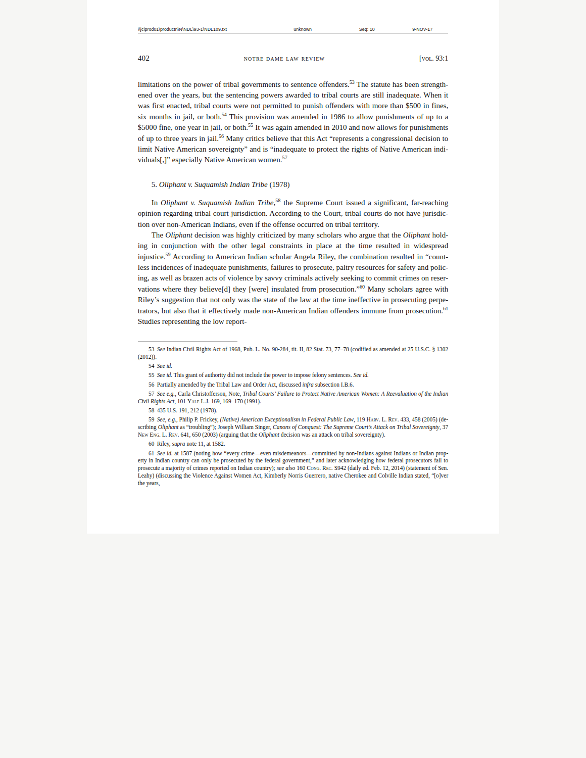\\jciprod01\productn\N\NDL\93-1\NDL109.txt unknown Seq: 10 9-NOV-17 13:56
402 notre dame law review [vol. 93:1
limitations on the power of tribal governments to sentence offenders.53 The statute has been strengthened over the years, but the sentencing powers awarded to tribal courts are still inadequate. When it was first enacted, tribal courts were not permitted to punish offenders with more than $500 in fines, six months in jail, or both.54 This provision was amended in 1986 to allow punishments of up to a $5000 fine, one year in jail, or both.55 It was again amended in 2010 and now allows for punishments of up to three years in jail.56 Many critics believe that this Act “represents a congressional decision to limit Native American sovereignty” and is “inadequate to protect the rights of Native American individuals[,]” especially Native American women.57
5. Oliphant v. Suquamish Indian Tribe (1978)
In Oliphant v. Suquamish Indian Tribe,58 the Supreme Court issued a significant, far-reaching opinion regarding tribal court jurisdiction. According to the Court, tribal courts do not have jurisdiction over non-American Indians, even if the offense occurred on tribal territory.
The Oliphant decision was highly criticized by many scholars who argue that the Oliphant holding in conjunction with the other legal constraints in place at the time resulted in widespread injustice.59 According to American Indian scholar Angela Riley, the combination resulted in “countless incidences of inadequate punishments, failures to prosecute, paltry resources for safety and policing, as well as brazen acts of violence by savvy criminals actively seeking to commit crimes on reservations where they believe[d] they [were] insulated from prosecution.”60 Many scholars agree with Riley’s suggestion that not only was the state of the law at the time ineffective in prosecuting perpetrators, but also that it effectively made non-American Indian offenders immune from prosecution.61 Studies representing the low report-
53 See Indian Civil Rights Act of 1968, Pub. L. No. 90-284, tit. II, 82 Stat. 73, 77–78 (codified as amended at 25 U.S.C. § 1302 (2012)).
54 See id.
55 See id. This grant of authority did not include the power to impose felony sentences. See id.
56 Partially amended by the Tribal Law and Order Act, discussed infra subsection I.B.6.
57 See e.g., Carla Christofferson, Note, Tribal Courts’ Failure to Protect Native American Women: A Reevaluation of the Indian Civil Rights Act, 101 Yale L.J. 169, 169–170 (1991).
58435 U.S. 191, 212 (1978).
59 See, e.g., Philip P. Frickey, (Native) American Exceptionalism in Federal Public Law, 119 Harv. L. Rev. 433, 458 (2005) (describing Oliphant as “troubling”); Joseph William Singer, Canons of Conquest: The Supreme Court’s Attack on Tribal Sovereignty, 37 New Eng. L. Rev. 641, 650 (2003) (arguing that the Oliphant decision was an attack on tribal sovereignty).
60 Riley, supra note 11, at 1582.
61 See id. at 1587 (noting how “every crime—even misdemeanors—committed by non-Indians against Indians or Indian property in Indian country can only be prosecuted by the federal government,” and later acknowledging how federal prosecutors fail to prosecute a majority of crimes reported on Indian country); see also 160 Cong. Rec. S942 (daily ed. Feb. 12, 2014) (statement of Sen. Leahy) (discussing the Violence Against Women Act, Kimberly Norris Guerrero, native Cherokee and Colville Indian stated, “[o]ver the years,